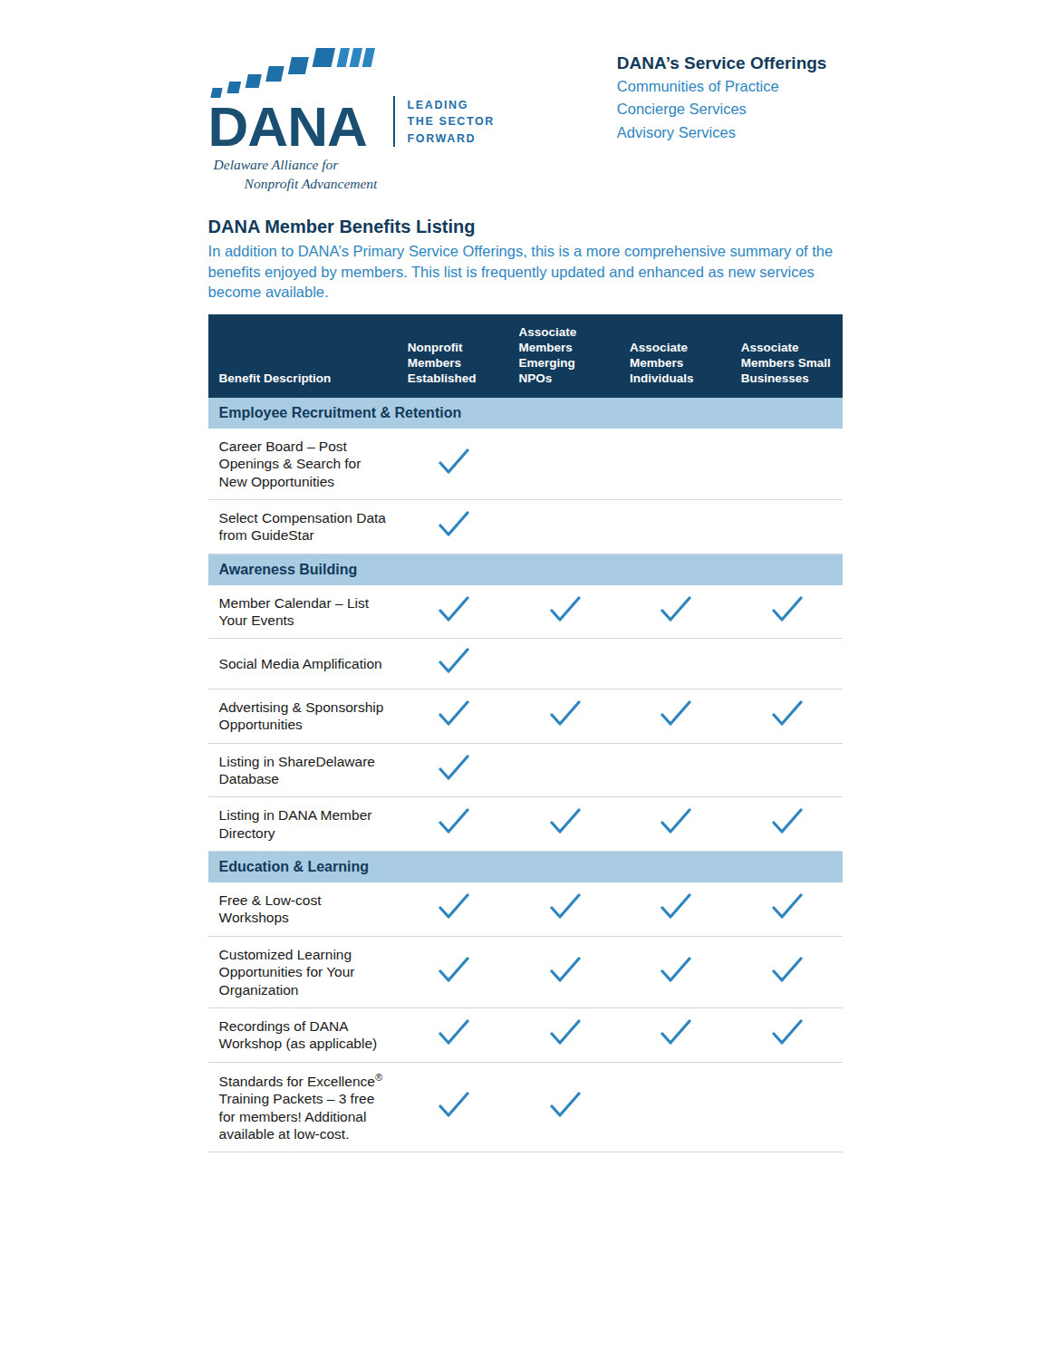DANA
LEADING
THE SECTOR
FORWARD
Delaware Alliance for Nonprofit Advancement
DANA’s Service Offerings
Communities of Practice
Concierge Services
Advisory Services
DANA Member Benefits Listing
In addition to DANA’s Primary Service Offerings, this is a more comprehensive summary of the benefits enjoyed by members. This list is frequently updated and enhanced as new services become available.
| Benefit Description | Nonprofit Members Established | Associate Members Emerging NPOs | Associate Members Individuals | Associate Members Small Businesses |
| --- | --- | --- | --- | --- |
| Employee Recruitment & Retention |
| Career Board – Post Openings & Search for New Opportunities | | | | |
| Select Compensation Data from GuideStar | | | | |
| Awareness Building |
| Member Calendar – List Your Events | | | | |
| Social Media Amplification | | | | |
| Advertising & Sponsorship Opportunities | | | | |
| Listing in ShareDelaware Database | | | | |
| Listing in DANA Member Directory | | | | |
| Education & Learning |
| Free & Low-cost Workshops | | | | |
| Customized Learning Opportunities for Your Organization | | | | |
| Recordings of DANA Workshop (as applicable) | | | | |
| Standards for Excellence ® Training Packets – 3 free for members! Additional available at low-cost. | | | | |